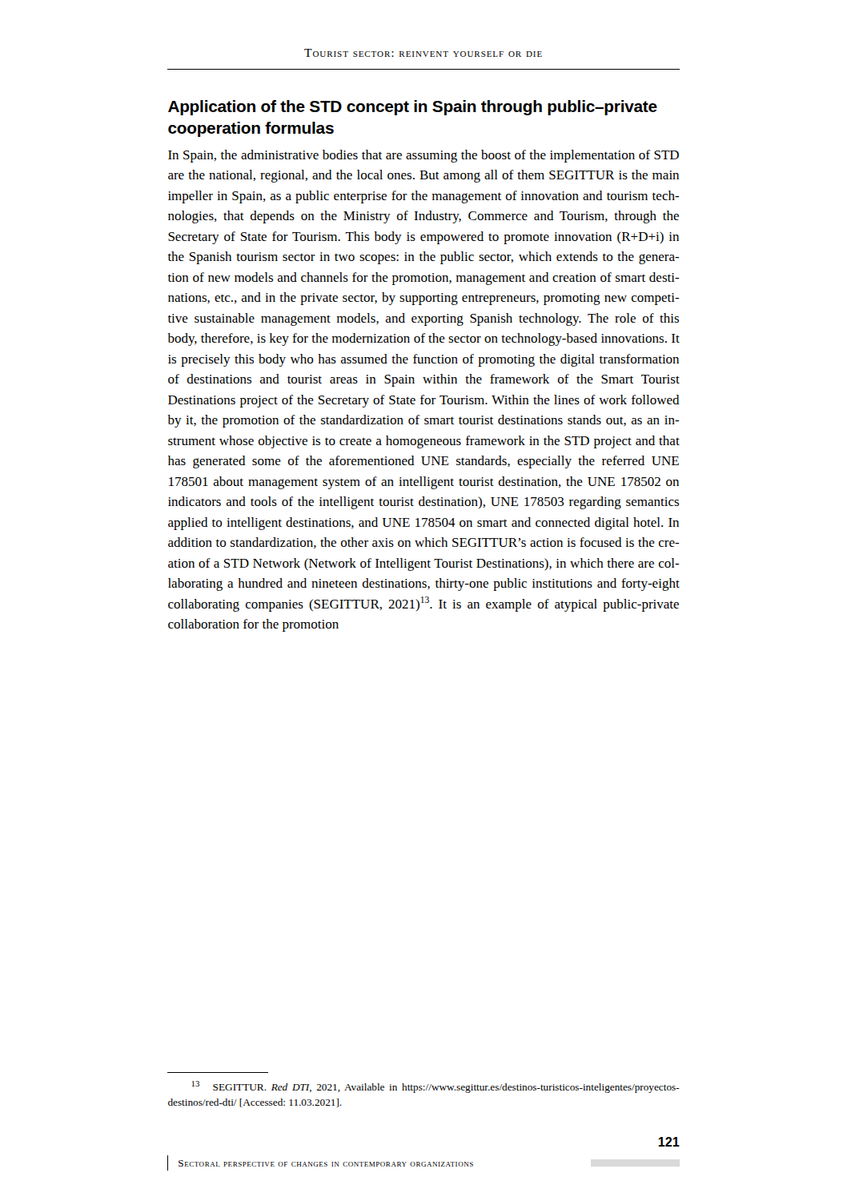Tourist sector: reinvent yourself or die
Application of the STD concept in Spain through public–private cooperation formulas
In Spain, the administrative bodies that are assuming the boost of the implementation of STD are the national, regional, and the local ones. But among all of them SEGITTUR is the main impeller in Spain, as a public enterprise for the management of innovation and tourism technologies, that depends on the Ministry of Industry, Commerce and Tourism, through the Secretary of State for Tourism. This body is empowered to promote innovation (R+D+i) in the Spanish tourism sector in two scopes: in the public sector, which extends to the generation of new models and channels for the promotion, management and creation of smart destinations, etc., and in the private sector, by supporting entrepreneurs, promoting new competitive sustainable management models, and exporting Spanish technology. The role of this body, therefore, is key for the modernization of the sector on technology-based innovations. It is precisely this body who has assumed the function of promoting the digital transformation of destinations and tourist areas in Spain within the framework of the Smart Tourist Destinations project of the Secretary of State for Tourism. Within the lines of work followed by it, the promotion of the standardization of smart tourist destinations stands out, as an instrument whose objective is to create a homogeneous framework in the STD project and that has generated some of the aforementioned UNE standards, especially the referred UNE 178501 about management system of an intelligent tourist destination, the UNE 178502 on indicators and tools of the intelligent tourist destination), UNE 178503 regarding semantics applied to intelligent destinations, and UNE 178504 on smart and connected digital hotel. In addition to standardization, the other axis on which SEGITTUR’s action is focused is the creation of a STD Network (Network of Intelligent Tourist Destinations), in which there are collaborating a hundred and nineteen destinations, thirty-one public institutions and forty-eight collaborating companies (SEGITTUR, 2021)13. It is an example of atypical public-private collaboration for the promotion
13 SEGITTUR. Red DTI, 2021, Available in https://www.segittur.es/destinos-turisticos-inteligentes/proyectos-destinos/red-dti/ [Accessed: 11.03.2021].
121
Sectoral perspective of changes in contemporary organizations